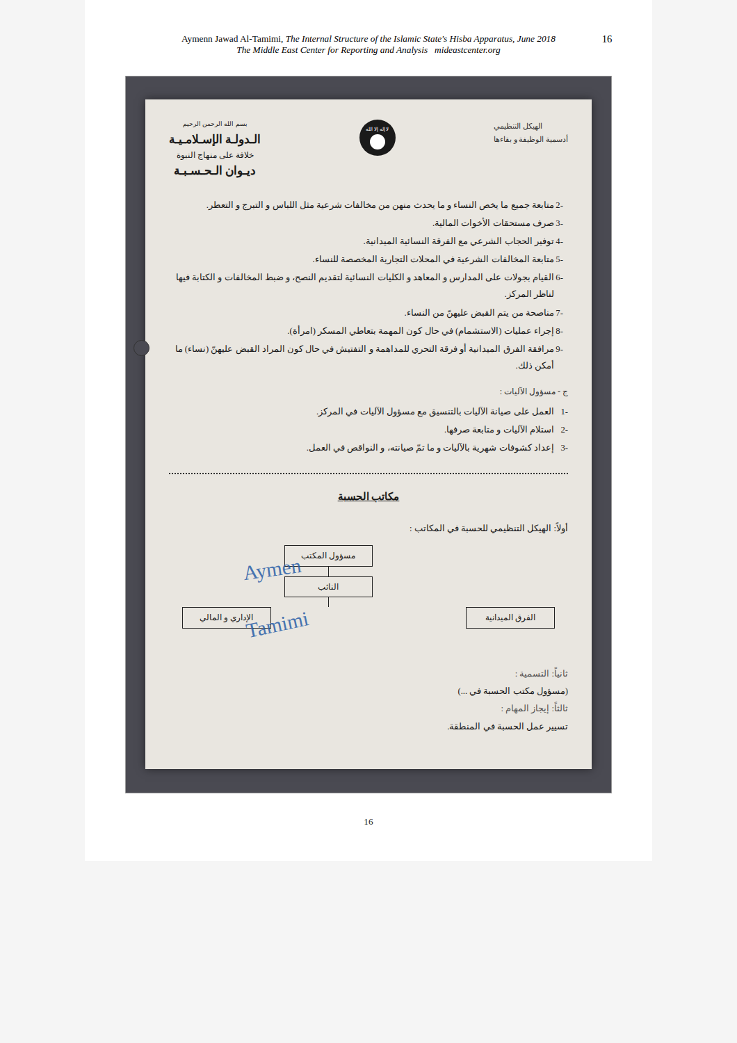16
Aymenn Jawad Al-Tamimi, The Internal Structure of the Islamic State's Hisba Apparatus, June 2018
The Middle East Center for Reporting and Analysis mideastcenter.org
الهيكل التنظيمي
أدسمية الوظيفة و بقاءها
لا إله إلا الله
بسم الله الرحمن الرحيم الـدولـة الإسـلامـيـة
خلافة على منهاج النبوة
ديـوان الـحـسـبـة
2- متابعة جميع ما يخص النساء و ما يحدث منهن من مخالفات شرعية مثل اللباس و التبرج و التعطر.
3- صرف مستحقات الأخوات المالية.
4- توفير الحجاب الشرعي مع الفرقة النسائية الميدانية.
5- متابعة المخالفات الشرعية في المحلات التجارية المخصصة للنساء.
6- القيام بجولات على المدارس و المعاهد و الكليات النسائية لتقديم النصح، و ضبط المخالفات و الكتابة فيها لناظر المركز.
7- مناصحة من يتم القبض عليهنّ من النساء.
8- إجراء عمليات (الاستشمام) في حال كون المهمة بتعاطي المسكر (امرأة).
9- مرافقة الفرق الميدانية أو فرقة التحري للمداهمة و التفتيش في حال كون المراد القبض عليهنّ (نساء) ما أمكن ذلك.
ج - مسؤول الآليات :
1- العمل على صيانة الآليات بالتنسيق مع مسؤول الآليات في المركز.
2- استلام الآليات و متابعة صرفها.
3- إعداد كشوفات شهرية بالآليات و ما تمّ صيانته، و النواقص في العمل.
مكاتب الحسبة
أولاً: الهيكل التنظيمي للحسبة في المكاتب :
AymenTamimi
مسؤول المكتب
النائب
الفرق الميدانية الإداري و المالي
ثانياً: التسمية :
(مسؤول مكتب الحسبة في ...)
ثالثاً: إيجاز المهام :
تسيير عمل الحسبة في المنطقة.
16